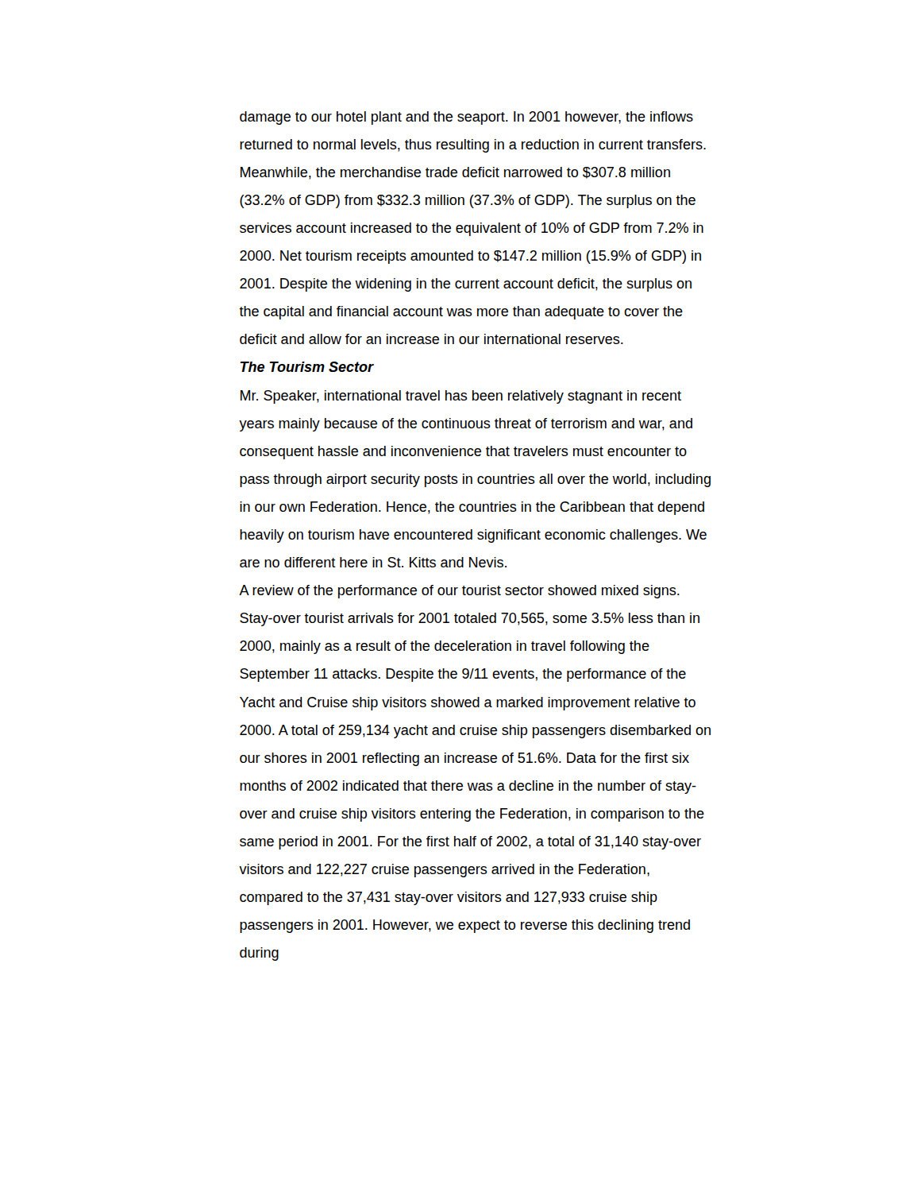damage to our hotel plant and the seaport. In 2001 however, the inflows returned to normal levels, thus resulting in a reduction in current transfers.
Meanwhile, the merchandise trade deficit narrowed to $307.8 million (33.2% of GDP) from $332.3 million (37.3% of GDP). The surplus on the services account increased to the equivalent of 10% of GDP from 7.2% in 2000. Net tourism receipts amounted to $147.2 million (15.9% of GDP) in 2001. Despite the widening in the current account deficit, the surplus on the capital and financial account was more than adequate to cover the deficit and allow for an increase in our international reserves.
The Tourism Sector
Mr. Speaker, international travel has been relatively stagnant in recent years mainly because of the continuous threat of terrorism and war, and consequent hassle and inconvenience that travelers must encounter to pass through airport security posts in countries all over the world, including in our own Federation. Hence, the countries in the Caribbean that depend heavily on tourism have encountered significant economic challenges. We are no different here in St. Kitts and Nevis.
A review of the performance of our tourist sector showed mixed signs. Stay-over tourist arrivals for 2001 totaled 70,565, some 3.5% less than in 2000, mainly as a result of the deceleration in travel following the September 11 attacks. Despite the 9/11 events, the performance of the Yacht and Cruise ship visitors showed a marked improvement relative to 2000. A total of 259,134 yacht and cruise ship passengers disembarked on our shores in 2001 reflecting an increase of 51.6%. Data for the first six months of 2002 indicated that there was a decline in the number of stay-over and cruise ship visitors entering the Federation, in comparison to the same period in 2001. For the first half of 2002, a total of 31,140 stay-over visitors and 122,227 cruise passengers arrived in the Federation, compared to the 37,431 stay-over visitors and 127,933 cruise ship passengers in 2001. However, we expect to reverse this declining trend during